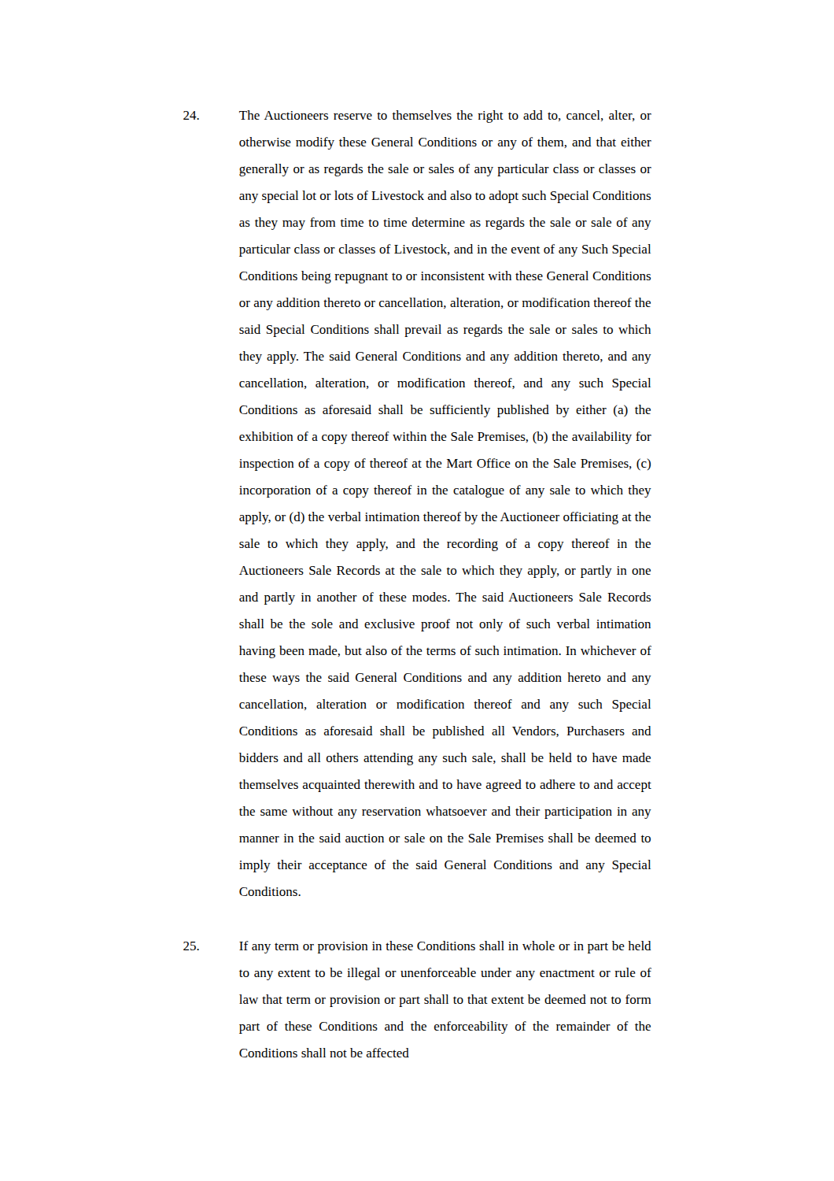The Auctioneers reserve to themselves the right to add to, cancel, alter, or otherwise modify these General Conditions or any of them, and that either generally or as regards the sale or sales of any particular class or classes or any special lot or lots of Livestock and also to adopt such Special Conditions as they may from time to time determine as regards the sale or sale of any particular class or classes of Livestock, and in the event of any Such Special Conditions being repugnant to or inconsistent with these General Conditions or any addition thereto or cancellation, alteration, or modification thereof the said Special Conditions shall prevail as regards the sale or sales to which they apply. The said General Conditions and any addition thereto, and any cancellation, alteration, or modification thereof, and any such Special Conditions as aforesaid shall be sufficiently published by either (a) the exhibition of a copy thereof within the Sale Premises, (b) the availability for inspection of a copy of thereof at the Mart Office on the Sale Premises, (c) incorporation of a copy thereof in the catalogue of any sale to which they apply, or (d) the verbal intimation thereof by the Auctioneer officiating at the sale to which they apply, and the recording of a copy thereof in the Auctioneers Sale Records at the sale to which they apply, or partly in one and partly in another of these modes. The said Auctioneers Sale Records shall be the sole and exclusive proof not only of such verbal intimation having been made, but also of the terms of such intimation. In whichever of these ways the said General Conditions and any addition hereto and any cancellation, alteration or modification thereof and any such Special Conditions as aforesaid shall be published all Vendors, Purchasers and bidders and all others attending any such sale, shall be held to have made themselves acquainted therewith and to have agreed to adhere to and accept the same without any reservation whatsoever and their participation in any manner in the said auction or sale on the Sale Premises shall be deemed to imply their acceptance of the said General Conditions and any Special Conditions.
If any term or provision in these Conditions shall in whole or in part be held to any extent to be illegal or unenforceable under any enactment or rule of law that term or provision or part shall to that extent be deemed not to form part of these Conditions and the enforceability of the remainder of the Conditions shall not be affected